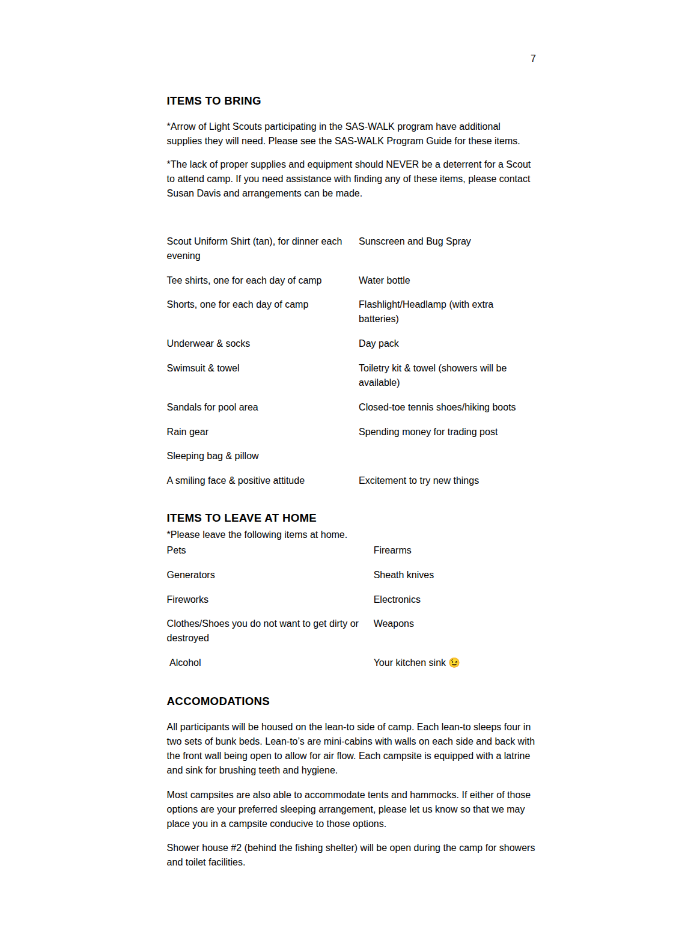7
ITEMS TO BRING
*Arrow of Light Scouts participating in the SAS-WALK program have additional supplies they will need. Please see the SAS-WALK Program Guide for these items.
*The lack of proper supplies and equipment should NEVER be a deterrent for a Scout to attend camp. If you need assistance with finding any of these items, please contact Susan Davis and arrangements can be made.
| Scout Uniform Shirt (tan), for dinner each evening | Sunscreen and Bug Spray |
| Tee shirts, one for each day of camp | Water bottle |
| Shorts, one for each day of camp | Flashlight/Headlamp (with extra batteries) |
| Underwear & socks | Day pack |
| Swimsuit & towel | Toiletry kit & towel (showers will be available) |
| Sandals for pool area | Closed-toe tennis shoes/hiking boots |
| Rain gear | Spending money for trading post |
| Sleeping bag & pillow | |
| A smiling face & positive attitude | Excitement to try new things |
ITEMS TO LEAVE AT HOME
*Please leave the following items at home.
| Pets | Firearms |
| Generators | Sheath knives |
| Fireworks | Electronics |
| Clothes/Shoes you do not want to get dirty or destroyed | Weapons |
| Alcohol | Your kitchen sink 😉 |
ACCOMODATIONS
All participants will be housed on the lean-to side of camp. Each lean-to sleeps four in two sets of bunk beds. Lean-to’s are mini-cabins with walls on each side and back with the front wall being open to allow for air flow. Each campsite is equipped with a latrine and sink for brushing teeth and hygiene.
Most campsites are also able to accommodate tents and hammocks. If either of those options are your preferred sleeping arrangement, please let us know so that we may place you in a campsite conducive to those options.
Shower house #2 (behind the fishing shelter) will be open during the camp for showers and toilet facilities.